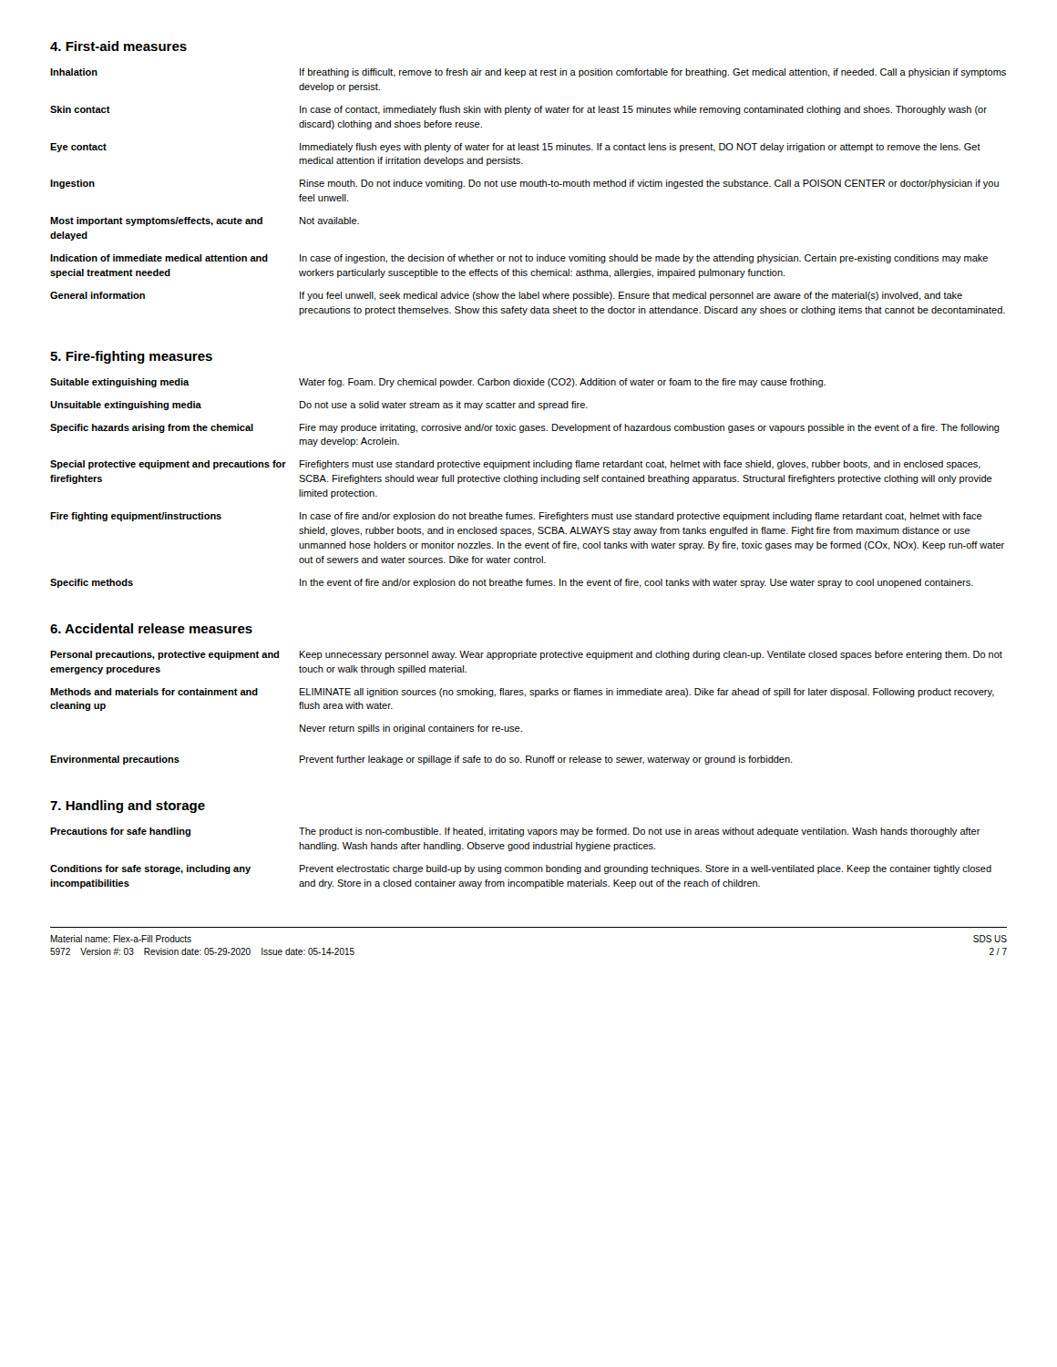4. First-aid measures
| Inhalation | If breathing is difficult, remove to fresh air and keep at rest in a position comfortable for breathing. Get medical attention, if needed. Call a physician if symptoms develop or persist. |
| Skin contact | In case of contact, immediately flush skin with plenty of water for at least 15 minutes while removing contaminated clothing and shoes. Thoroughly wash (or discard) clothing and shoes before reuse. |
| Eye contact | Immediately flush eyes with plenty of water for at least 15 minutes. If a contact lens is present, DO NOT delay irrigation or attempt to remove the lens. Get medical attention if irritation develops and persists. |
| Ingestion | Rinse mouth. Do not induce vomiting. Do not use mouth-to-mouth method if victim ingested the substance. Call a POISON CENTER or doctor/physician if you feel unwell. |
| Most important symptoms/effects, acute and delayed | Not available. |
| Indication of immediate medical attention and special treatment needed | In case of ingestion, the decision of whether or not to induce vomiting should be made by the attending physician. Certain pre-existing conditions may make workers particularly susceptible to the effects of this chemical: asthma, allergies, impaired pulmonary function. |
| General information | If you feel unwell, seek medical advice (show the label where possible). Ensure that medical personnel are aware of the material(s) involved, and take precautions to protect themselves. Show this safety data sheet to the doctor in attendance. Discard any shoes or clothing items that cannot be decontaminated. |
5. Fire-fighting measures
| Suitable extinguishing media | Water fog. Foam. Dry chemical powder. Carbon dioxide (CO2). Addition of water or foam to the fire may cause frothing. |
| Unsuitable extinguishing media | Do not use a solid water stream as it may scatter and spread fire. |
| Specific hazards arising from the chemical | Fire may produce irritating, corrosive and/or toxic gases. Development of hazardous combustion gases or vapours possible in the event of a fire. The following may develop: Acrolein. |
| Special protective equipment and precautions for firefighters | Firefighters must use standard protective equipment including flame retardant coat, helmet with face shield, gloves, rubber boots, and in enclosed spaces, SCBA. Firefighters should wear full protective clothing including self contained breathing apparatus. Structural firefighters protective clothing will only provide limited protection. |
| Fire fighting equipment/instructions | In case of fire and/or explosion do not breathe fumes. Firefighters must use standard protective equipment including flame retardant coat, helmet with face shield, gloves, rubber boots, and in enclosed spaces, SCBA. ALWAYS stay away from tanks engulfed in flame. Fight fire from maximum distance or use unmanned hose holders or monitor nozzles. In the event of fire, cool tanks with water spray. By fire, toxic gases may be formed (COx, NOx). Keep run-off water out of sewers and water sources. Dike for water control. |
| Specific methods | In the event of fire and/or explosion do not breathe fumes. In the event of fire, cool tanks with water spray. Use water spray to cool unopened containers. |
6. Accidental release measures
| Personal precautions, protective equipment and emergency procedures | Keep unnecessary personnel away. Wear appropriate protective equipment and clothing during clean-up. Ventilate closed spaces before entering them. Do not touch or walk through spilled material. |
| Methods and materials for containment and cleaning up | ELIMINATE all ignition sources (no smoking, flares, sparks or flames in immediate area). Dike far ahead of spill for later disposal. Following product recovery, flush area with water. Never return spills in original containers for re-use. |
| Environmental precautions | Prevent further leakage or spillage if safe to do so. Runoff or release to sewer, waterway or ground is forbidden. |
7. Handling and storage
| Precautions for safe handling | The product is non-combustible. If heated, irritating vapors may be formed. Do not use in areas without adequate ventilation. Wash hands thoroughly after handling. Wash hands after handling. Observe good industrial hygiene practices. |
| Conditions for safe storage, including any incompatibilities | Prevent electrostatic charge build-up by using common bonding and grounding techniques. Store in a well-ventilated place. Keep the container tightly closed and dry. Store in a closed container away from incompatible materials. Keep out of the reach of children. |
| Material name: Flex-a-Fill Products | SDS US |
| 5972 Version #: 03 Revision date: 05-29-2020 Issue date: 05-14-2015 | 2 / 7 |